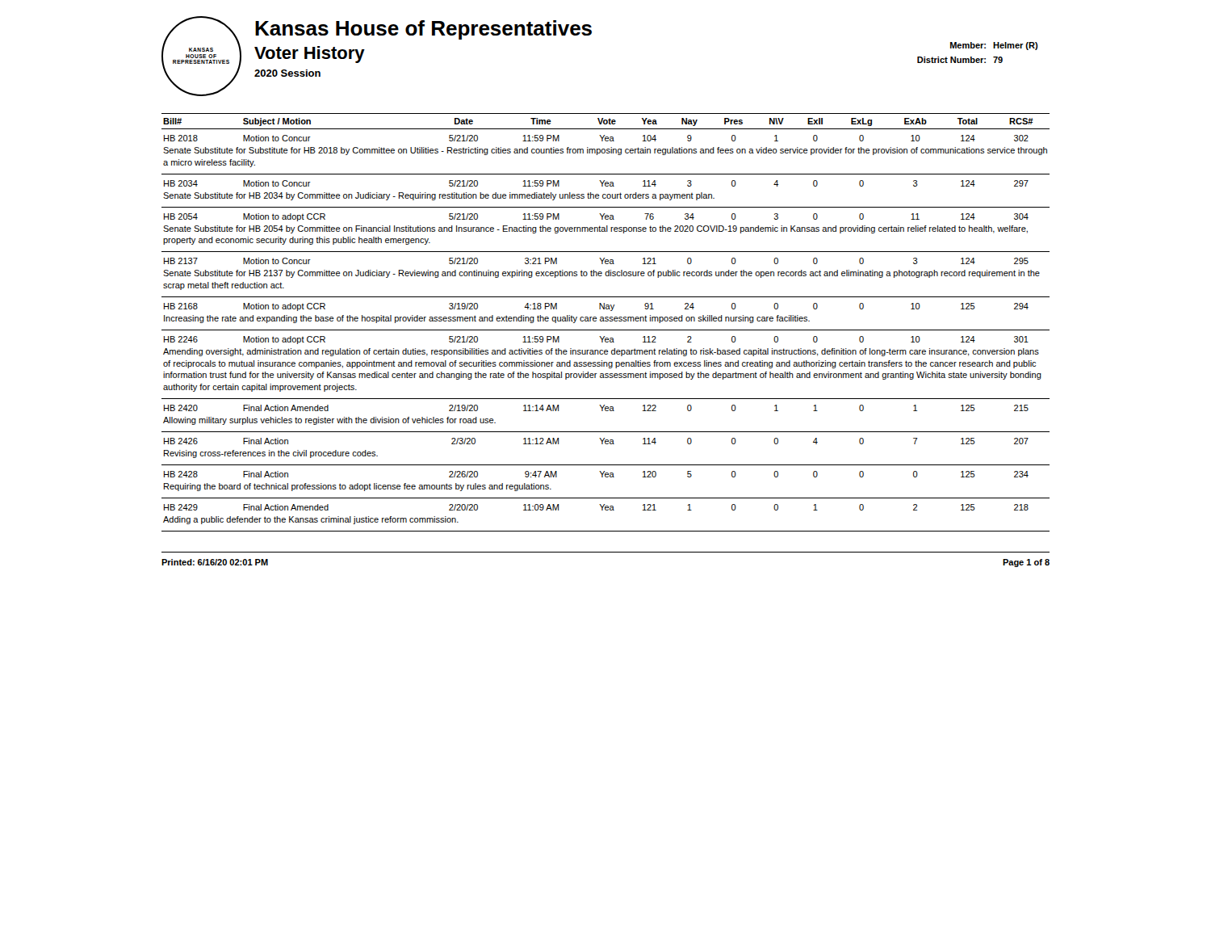KANSAS
HOUSE OF
REPRESENTATIVES
Kansas House of Representatives
Voter History
2020 Session
Member: Helmer (R)
District Number: 79
| Bill# | Subject / Motion | Date | Time | Vote | Yea | Nay | Pres | N\V | ExII | ExLg | ExAb | Total | RCS# |
| --- | --- | --- | --- | --- | --- | --- | --- | --- | --- | --- | --- | --- | --- |
| HB 2018 | Motion to Concur | 5/21/20 | 11:59 PM | Yea | 104 | 9 | 0 | 1 | 0 | 0 | 10 | 124 | 302 |
| Senate Substitute for Substitute for HB 2018 by Committee on Utilities - Restricting cities and counties from imposing certain regulations and fees on a video service provider for the provision of communications service through a micro wireless facility. |
| HB 2034 | Motion to Concur | 5/21/20 | 11:59 PM | Yea | 114 | 3 | 0 | 4 | 0 | 0 | 3 | 124 | 297 |
| Senate Substitute for HB 2034 by Committee on Judiciary - Requiring restitution be due immediately unless the court orders a payment plan. |
| HB 2054 | Motion to adopt CCR | 5/21/20 | 11:59 PM | Yea | 76 | 34 | 0 | 3 | 0 | 0 | 11 | 124 | 304 |
| Senate Substitute for HB 2054 by Committee on Financial Institutions and Insurance - Enacting the governmental response to the 2020 COVID-19 pandemic in Kansas and providing certain relief related to health, welfare, property and economic security during this public health emergency. |
| HB 2137 | Motion to Concur | 5/21/20 | 3:21 PM | Yea | 121 | 0 | 0 | 0 | 0 | 0 | 3 | 124 | 295 |
| Senate Substitute for HB 2137 by Committee on Judiciary - Reviewing and continuing expiring exceptions to the disclosure of public records under the open records act and eliminating a photograph record requirement in the scrap metal theft reduction act. |
| HB 2168 | Motion to adopt CCR | 3/19/20 | 4:18 PM | Nay | 91 | 24 | 0 | 0 | 0 | 0 | 10 | 125 | 294 |
| Increasing the rate and expanding the base of the hospital provider assessment and extending the quality care assessment imposed on skilled nursing care facilities. |
| HB 2246 | Motion to adopt CCR | 5/21/20 | 11:59 PM | Yea | 112 | 2 | 0 | 0 | 0 | 0 | 10 | 124 | 301 |
| Amending oversight, administration and regulation of certain duties, responsibilities and activities of the insurance department relating to risk-based capital instructions, definition of long-term care insurance, conversion plans of reciprocals to mutual insurance companies, appointment and removal of securities commissioner and assessing penalties from excess lines and creating and authorizing certain transfers to the cancer research and public information trust fund for the university of Kansas medical center and changing the rate of the hospital provider assessment imposed by the department of health and environment and granting Wichita state university bonding authority for certain capital improvement projects. |
| HB 2420 | Final Action Amended | 2/19/20 | 11:14 AM | Yea | 122 | 0 | 0 | 1 | 1 | 0 | 1 | 125 | 215 |
| Allowing military surplus vehicles to register with the division of vehicles for road use. |
| HB 2426 | Final Action | 2/3/20 | 11:12 AM | Yea | 114 | 0 | 0 | 0 | 4 | 0 | 7 | 125 | 207 |
| Revising cross-references in the civil procedure codes. |
| HB 2428 | Final Action | 2/26/20 | 9:47 AM | Yea | 120 | 5 | 0 | 0 | 0 | 0 | 0 | 125 | 234 |
| Requiring the board of technical professions to adopt license fee amounts by rules and regulations. |
| HB 2429 | Final Action Amended | 2/20/20 | 11:09 AM | Yea | 121 | 1 | 0 | 0 | 1 | 0 | 2 | 125 | 218 |
| Adding a public defender to the Kansas criminal justice reform commission. |
Printed: 6/16/20 02:01 PM
Page 1 of 8